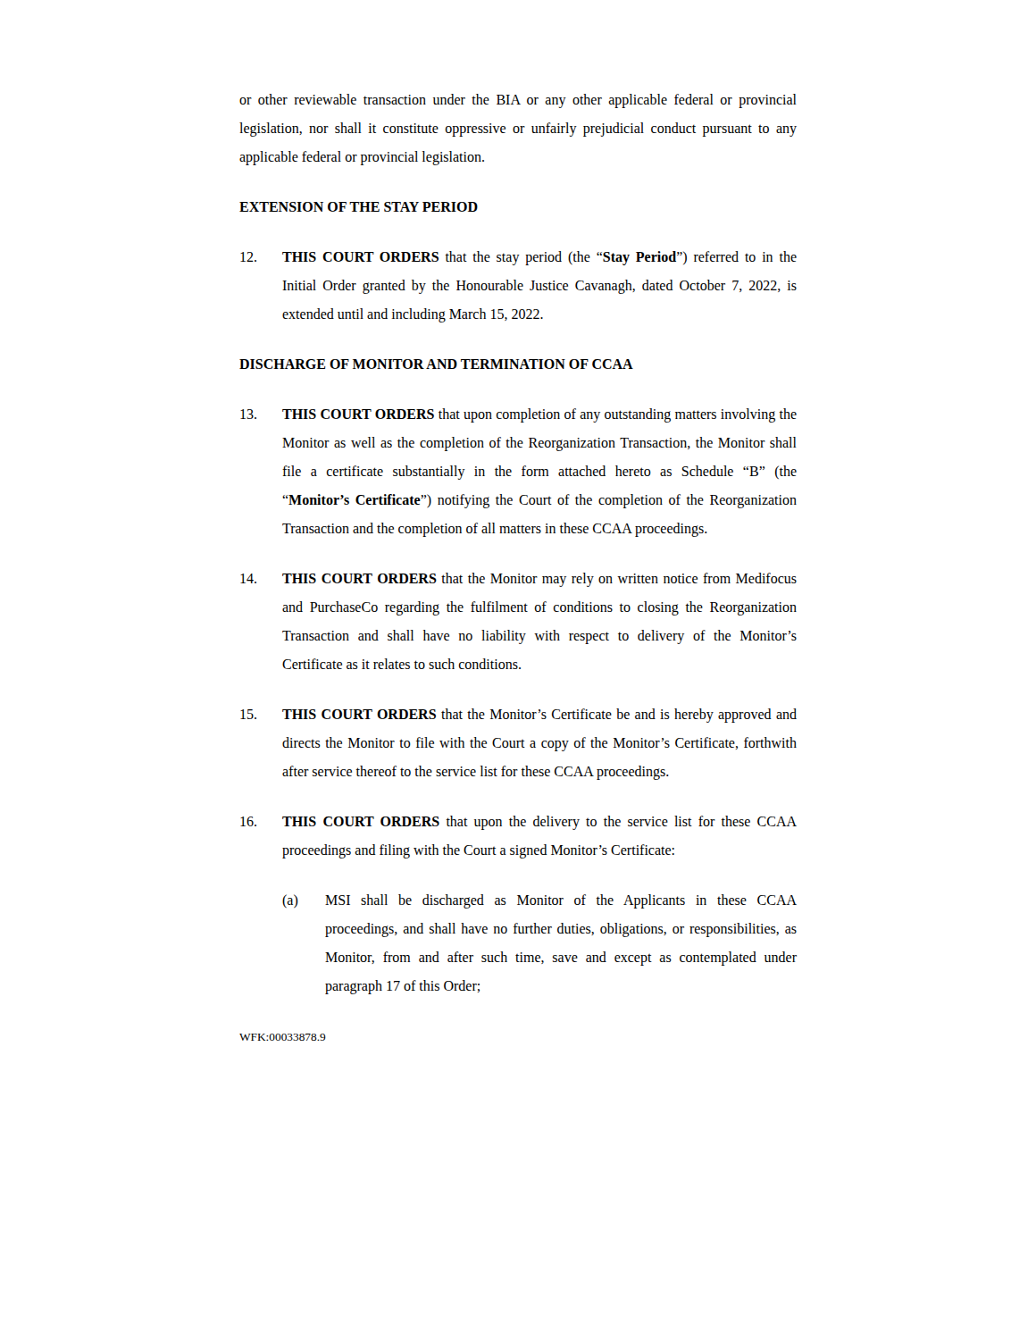or other reviewable transaction under the BIA or any other applicable federal or provincial legislation, nor shall it constitute oppressive or unfairly prejudicial conduct pursuant to any applicable federal or provincial legislation.
Extension of the Stay Period
12.
THIS COURT ORDERS that the stay period (the “Stay Period”) referred to in the Initial Order granted by the Honourable Justice Cavanagh, dated October 7, 2022, is extended until and including March 15, 2022.
Discharge of Monitor and Termination of CCAA
13.
THIS COURT ORDERS that upon completion of any outstanding matters involving the Monitor as well as the completion of the Reorganization Transaction, the Monitor shall file a certificate substantially in the form attached hereto as Schedule “B” (the “Monitor’s Certificate”) notifying the Court of the completion of the Reorganization Transaction and the completion of all matters in these CCAA proceedings.
14.
THIS COURT ORDERS that the Monitor may rely on written notice from Medifocus and PurchaseCo regarding the fulfilment of conditions to closing the Reorganization Transaction and shall have no liability with respect to delivery of the Monitor’s Certificate as it relates to such conditions.
15.
THIS COURT ORDERS that the Monitor’s Certificate be and is hereby approved and directs the Monitor to file with the Court a copy of the Monitor’s Certificate, forthwith after service thereof to the service list for these CCAA proceedings.
16.
THIS COURT ORDERS that upon the delivery to the service list for these CCAA proceedings and filing with the Court a signed Monitor’s Certificate:
(a)
MSI shall be discharged as Monitor of the Applicants in these CCAA proceedings, and shall have no further duties, obligations, or responsibilities, as Monitor, from and after such time, save and except as contemplated under paragraph 17 of this Order;
WFK:00033878.9